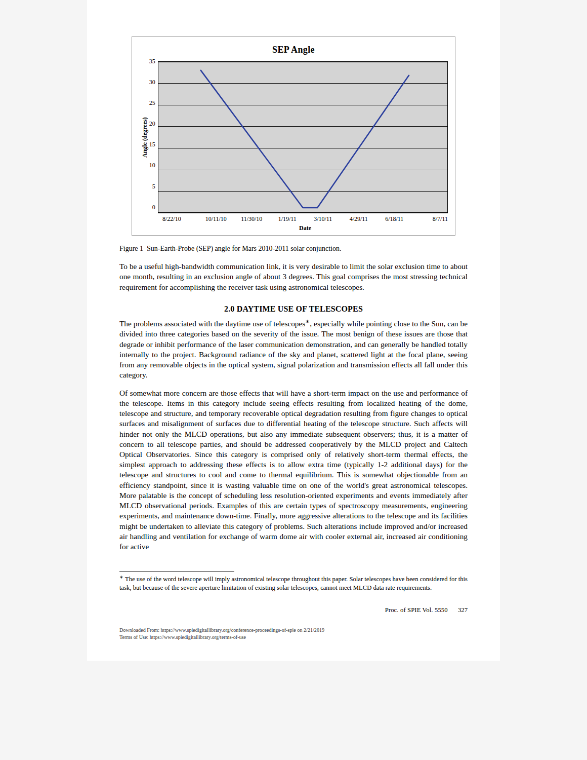SEP Angle
Angle (degrees)
35 30 25 20 15 10 5 0
8/22/10 10/11/10 11/30/10 1/19/11 3/10/11 4/29/11 6/18/11 8/7/11
Date
Figure 1 Sun-Earth-Probe (SEP) angle for Mars 2010-2011 solar conjunction.
To be a useful high-bandwidth communication link, it is very desirable to limit the solar exclusion time to about one month, resulting in an exclusion angle of about 3 degrees. This goal comprises the most stressing technical requirement for accomplishing the receiver task using astronomical telescopes.
2.0 DAYTIME USE OF TELESCOPES
The problems associated with the daytime use of telescopes∗, especially while pointing close to the Sun, can be divided into three categories based on the severity of the issue. The most benign of these issues are those that degrade or inhibit performance of the laser communication demonstration, and can generally be handled totally internally to the project. Background radiance of the sky and planet, scattered light at the focal plane, seeing from any removable objects in the optical system, signal polarization and transmission effects all fall under this category.
Of somewhat more concern are those effects that will have a short-term impact on the use and performance of the telescope. Items in this category include seeing effects resulting from localized heating of the dome, telescope and structure, and temporary recoverable optical degradation resulting from figure changes to optical surfaces and misalignment of surfaces due to differential heating of the telescope structure. Such affects will hinder not only the MLCD operations, but also any immediate subsequent observers; thus, it is a matter of concern to all telescope parties, and should be addressed cooperatively by the MLCD project and Caltech Optical Observatories. Since this category is comprised only of relatively short-term thermal effects, the simplest approach to addressing these effects is to allow extra time (typically 1-2 additional days) for the telescope and structures to cool and come to thermal equilibrium. This is somewhat objectionable from an efficiency standpoint, since it is wasting valuable time on one of the world's great astronomical telescopes. More palatable is the concept of scheduling less resolution-oriented experiments and events immediately after MLCD observational periods. Examples of this are certain types of spectroscopy measurements, engineering experiments, and maintenance down-time. Finally, more aggressive alterations to the telescope and its facilities might be undertaken to alleviate this category of problems. Such alterations include improved and/or increased air handling and ventilation for exchange of warm dome air with cooler external air, increased air conditioning for active
∗ The use of the word telescope will imply astronomical telescope throughout this paper. Solar telescopes have been considered for this task, but because of the severe aperture limitation of existing solar telescopes, cannot meet MLCD data rate requirements.
Proc. of SPIE Vol. 5550327
Downloaded From: https://www.spiedigitallibrary.org/conference-proceedings-of-spie on 2/21/2019
Terms of Use: https://www.spiedigitallibrary.org/terms-of-use